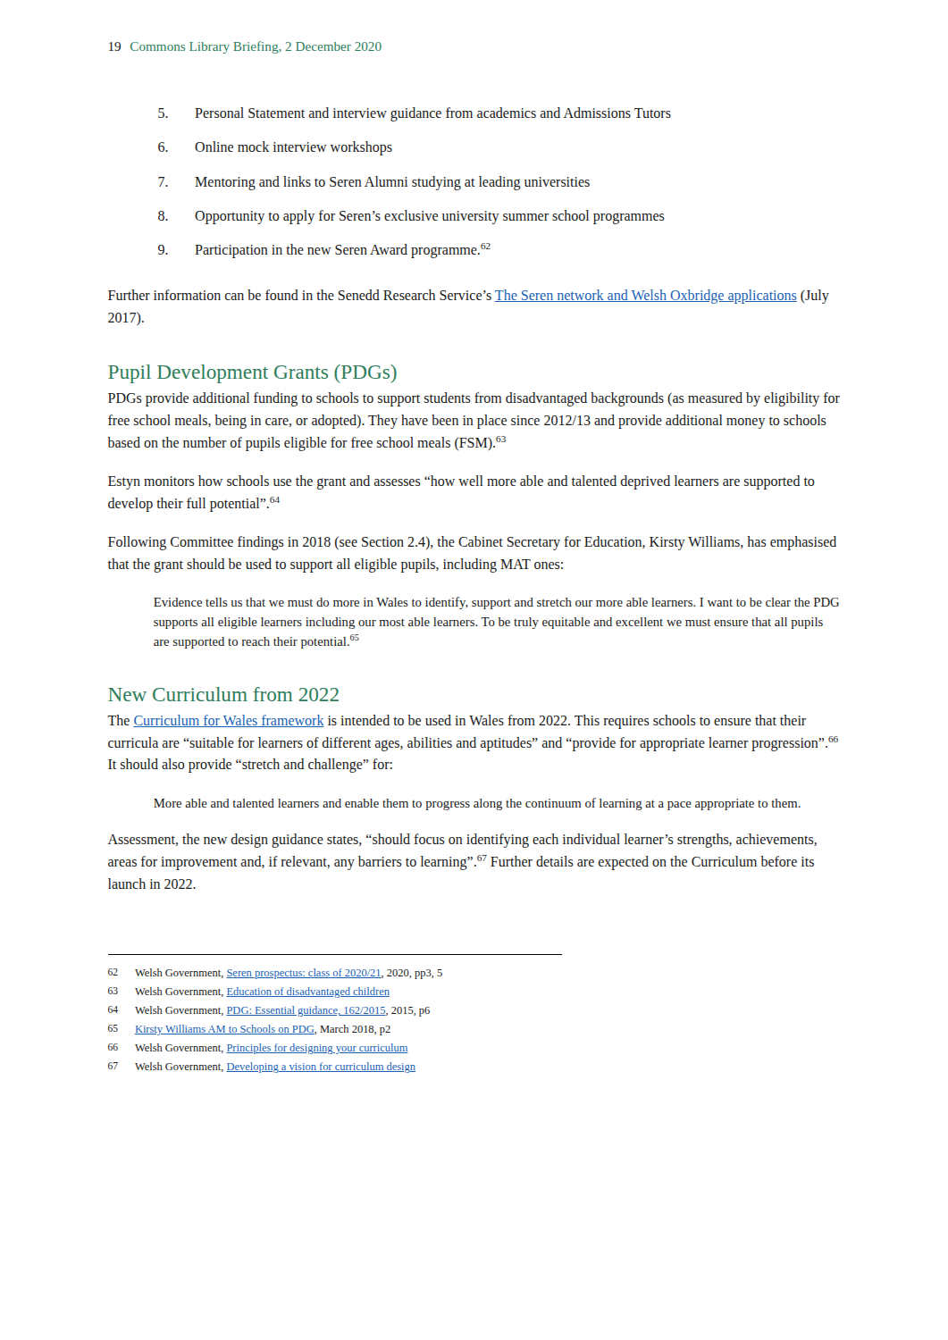19 Commons Library Briefing, 2 December 2020
5. Personal Statement and interview guidance from academics and Admissions Tutors
6. Online mock interview workshops
7. Mentoring and links to Seren Alumni studying at leading universities
8. Opportunity to apply for Seren’s exclusive university summer school programmes
9. Participation in the new Seren Award programme.62
Further information can be found in the Senedd Research Service’s The Seren network and Welsh Oxbridge applications (July 2017).
Pupil Development Grants (PDGs)
PDGs provide additional funding to schools to support students from disadvantaged backgrounds (as measured by eligibility for free school meals, being in care, or adopted). They have been in place since 2012/13 and provide additional money to schools based on the number of pupils eligible for free school meals (FSM).63
Estyn monitors how schools use the grant and assesses “how well more able and talented deprived learners are supported to develop their full potential”.64
Following Committee findings in 2018 (see Section 2.4), the Cabinet Secretary for Education, Kirsty Williams, has emphasised that the grant should be used to support all eligible pupils, including MAT ones:
Evidence tells us that we must do more in Wales to identify, support and stretch our more able learners. I want to be clear the PDG supports all eligible learners including our most able learners. To be truly equitable and excellent we must ensure that all pupils are supported to reach their potential.65
New Curriculum from 2022
The Curriculum for Wales framework is intended to be used in Wales from 2022. This requires schools to ensure that their curricula are “suitable for learners of different ages, abilities and aptitudes” and “provide for appropriate learner progression”.66 It should also provide “stretch and challenge” for:
More able and talented learners and enable them to progress along the continuum of learning at a pace appropriate to them.
Assessment, the new design guidance states, “should focus on identifying each individual learner’s strengths, achievements, areas for improvement and, if relevant, any barriers to learning”.67 Further details are expected on the Curriculum before its launch in 2022.
62 Welsh Government, Seren prospectus: class of 2020/21, 2020, pp3, 5
63 Welsh Government, Education of disadvantaged children
64 Welsh Government, PDG: Essential guidance, 162/2015, 2015, p6
65 Kirsty Williams AM to Schools on PDG, March 2018, p2
66 Welsh Government, Principles for designing your curriculum
67 Welsh Government, Developing a vision for curriculum design